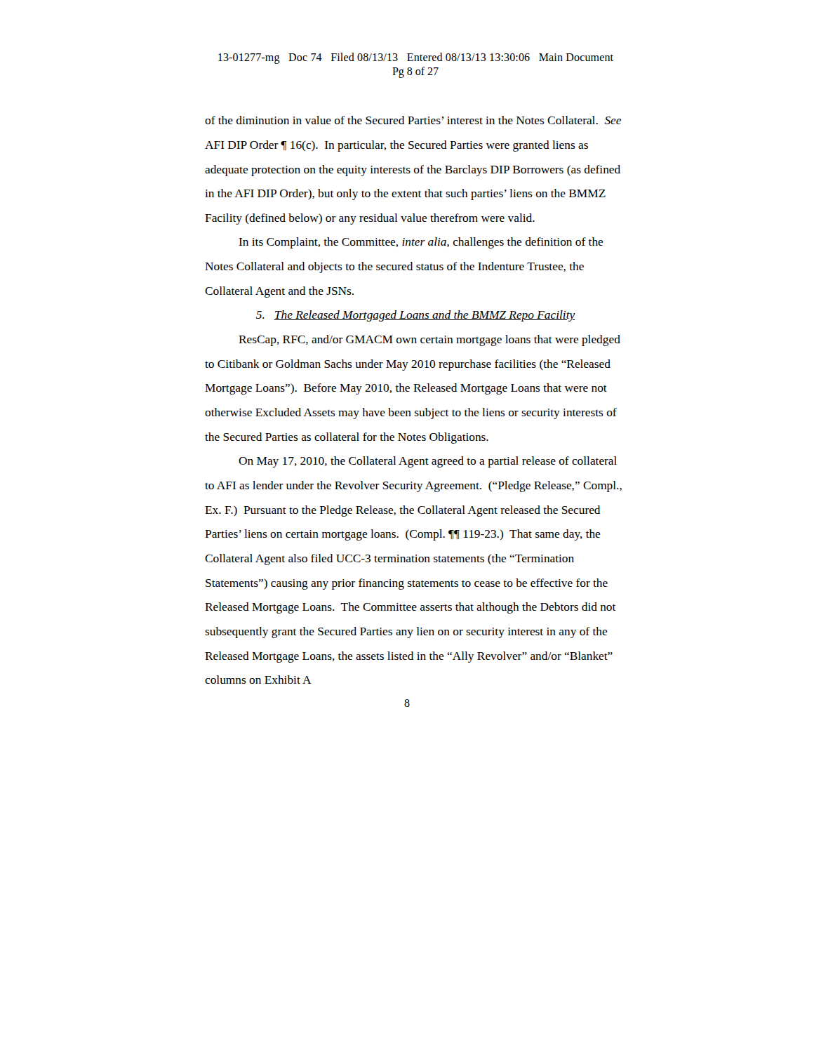13-01277-mg Doc 74 Filed 08/13/13 Entered 08/13/13 13:30:06 Main Document
Pg 8 of 27
of the diminution in value of the Secured Parties’ interest in the Notes Collateral. See AFI DIP Order ¶ 16(c). In particular, the Secured Parties were granted liens as adequate protection on the equity interests of the Barclays DIP Borrowers (as defined in the AFI DIP Order), but only to the extent that such parties’ liens on the BMMZ Facility (defined below) or any residual value therefrom were valid.
In its Complaint, the Committee, inter alia, challenges the definition of the Notes Collateral and objects to the secured status of the Indenture Trustee, the Collateral Agent and the JSNs.
5. The Released Mortgaged Loans and the BMMZ Repo Facility
ResCap, RFC, and/or GMACM own certain mortgage loans that were pledged to Citibank or Goldman Sachs under May 2010 repurchase facilities (the “Released Mortgage Loans”). Before May 2010, the Released Mortgage Loans that were not otherwise Excluded Assets may have been subject to the liens or security interests of the Secured Parties as collateral for the Notes Obligations.
On May 17, 2010, the Collateral Agent agreed to a partial release of collateral to AFI as lender under the Revolver Security Agreement. (“Pledge Release,” Compl., Ex. F.) Pursuant to the Pledge Release, the Collateral Agent released the Secured Parties’ liens on certain mortgage loans. (Compl. ¶¶ 119-23.) That same day, the Collateral Agent also filed UCC-3 termination statements (the “Termination Statements”) causing any prior financing statements to cease to be effective for the Released Mortgage Loans. The Committee asserts that although the Debtors did not subsequently grant the Secured Parties any lien on or security interest in any of the Released Mortgage Loans, the assets listed in the “Ally Revolver” and/or “Blanket” columns on Exhibit A
8